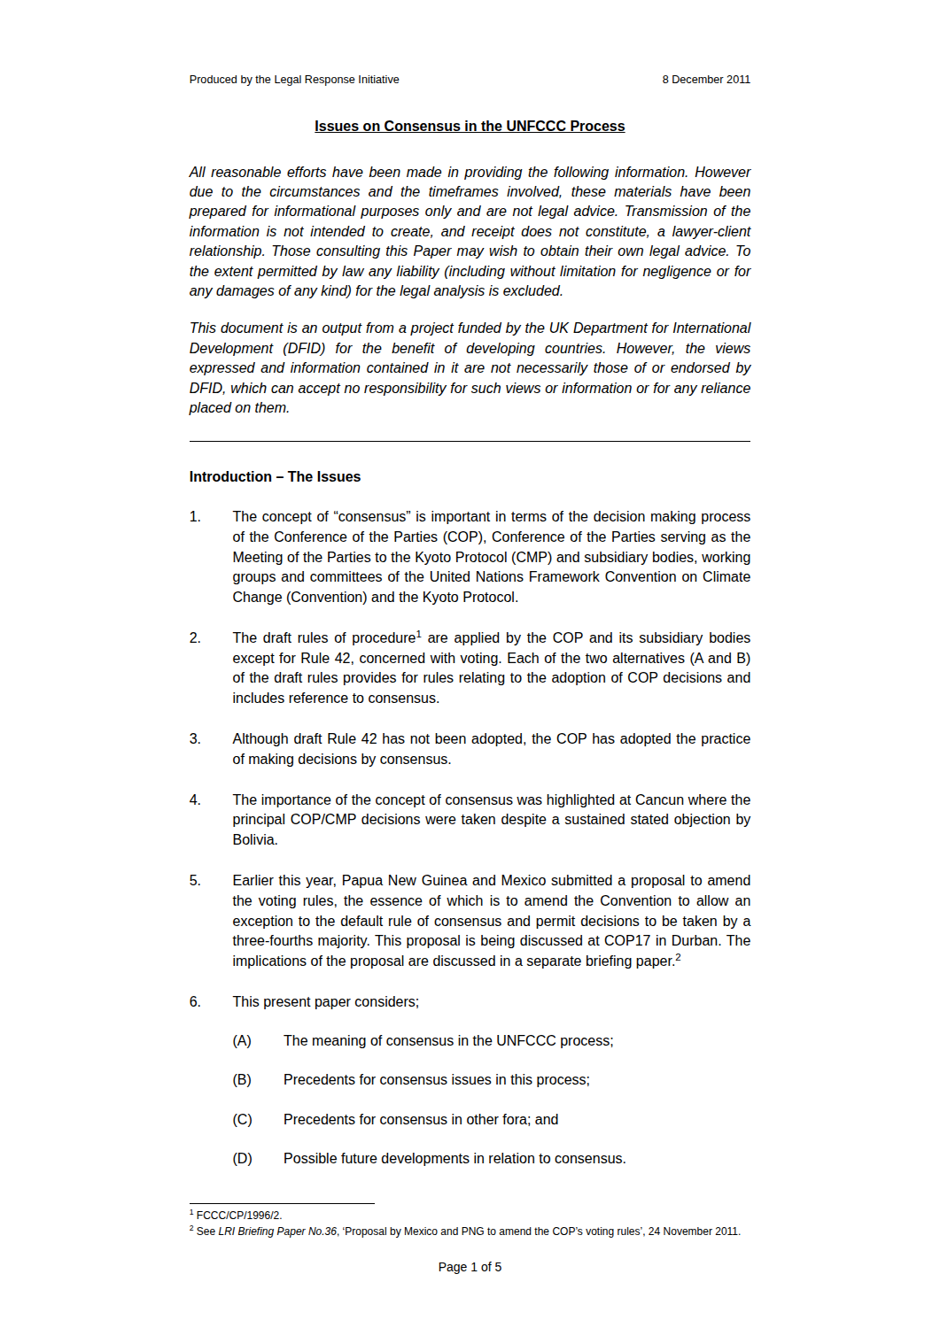Produced by the Legal Response Initiative 8 December 2011
Issues on Consensus in the UNFCCC Process
All reasonable efforts have been made in providing the following information. However due to the circumstances and the timeframes involved, these materials have been prepared for informational purposes only and are not legal advice. Transmission of the information is not intended to create, and receipt does not constitute, a lawyer-client relationship. Those consulting this Paper may wish to obtain their own legal advice. To the extent permitted by law any liability (including without limitation for negligence or for any damages of any kind) for the legal analysis is excluded.
This document is an output from a project funded by the UK Department for International Development (DFID) for the benefit of developing countries. However, the views expressed and information contained in it are not necessarily those of or endorsed by DFID, which can accept no responsibility for such views or information or for any reliance placed on them.
Introduction – The Issues
The concept of “consensus” is important in terms of the decision making process of the Conference of the Parties (COP), Conference of the Parties serving as the Meeting of the Parties to the Kyoto Protocol (CMP) and subsidiary bodies, working groups and committees of the United Nations Framework Convention on Climate Change (Convention) and the Kyoto Protocol.
The draft rules of procedure1 are applied by the COP and its subsidiary bodies except for Rule 42, concerned with voting. Each of the two alternatives (A and B) of the draft rules provides for rules relating to the adoption of COP decisions and includes reference to consensus.
Although draft Rule 42 has not been adopted, the COP has adopted the practice of making decisions by consensus.
The importance of the concept of consensus was highlighted at Cancun where the principal COP/CMP decisions were taken despite a sustained stated objection by Bolivia.
Earlier this year, Papua New Guinea and Mexico submitted a proposal to amend the voting rules, the essence of which is to amend the Convention to allow an exception to the default rule of consensus and permit decisions to be taken by a three-fourths majority. This proposal is being discussed at COP17 in Durban. The implications of the proposal are discussed in a separate briefing paper.2
This present paper considers;
The meaning of consensus in the UNFCCC process;
Precedents for consensus issues in this process;
Precedents for consensus in other fora; and
Possible future developments in relation to consensus.
1 FCCC/CP/1996/2.
2 See LRI Briefing Paper No.36, ‘Proposal by Mexico and PNG to amend the COP’s voting rules’, 24 November 2011.
Page 1 of 5